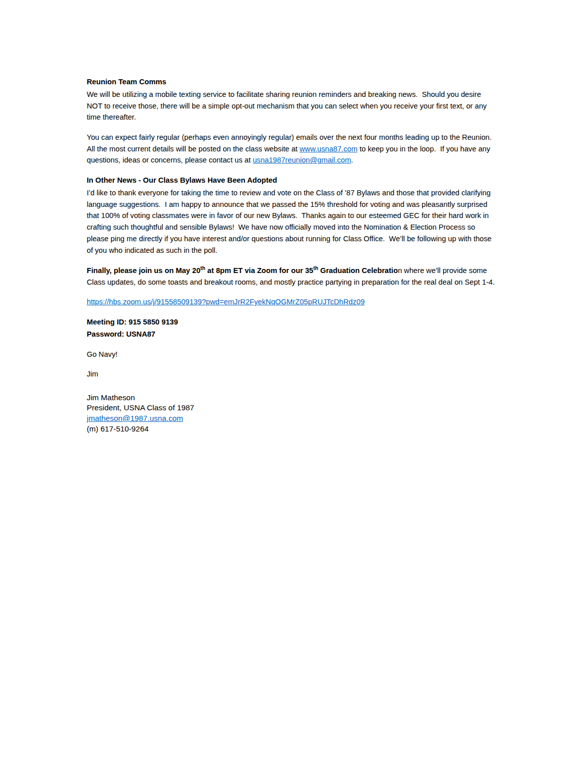Reunion Team Comms
We will be utilizing a mobile texting service to facilitate sharing reunion reminders and breaking news. Should you desire NOT to receive those, there will be a simple opt-out mechanism that you can select when you receive your first text, or any time thereafter.
You can expect fairly regular (perhaps even annoyingly regular) emails over the next four months leading up to the Reunion. All the most current details will be posted on the class website at www.usna87.com to keep you in the loop. If you have any questions, ideas or concerns, please contact us at usna1987reunion@gmail.com.
In Other News - Our Class Bylaws Have Been Adopted
I’d like to thank everyone for taking the time to review and vote on the Class of ’87 Bylaws and those that provided clarifying language suggestions. I am happy to announce that we passed the 15% threshold for voting and was pleasantly surprised that 100% of voting classmates were in favor of our new Bylaws. Thanks again to our esteemed GEC for their hard work in crafting such thoughtful and sensible Bylaws! We have now officially moved into the Nomination & Election Process so please ping me directly if you have interest and/or questions about running for Class Office. We’ll be following up with those of you who indicated as such in the poll.
Finally, please join us on May 20th at 8pm ET via Zoom for our 35th Graduation Celebration where we’ll provide some Class updates, do some toasts and breakout rooms, and mostly practice partying in preparation for the real deal on Sept 1-4.
https://hbs.zoom.us/j/91558509139?pwd=emJrR2FyekNqOGMrZ05pRUJTcDhRdz09
Meeting ID: 915 5850 9139
Password: USNA87
Go Navy!
Jim
Jim Matheson
President, USNA Class of 1987
jmatheson@1987.usna.com
(m) 617-510-9264